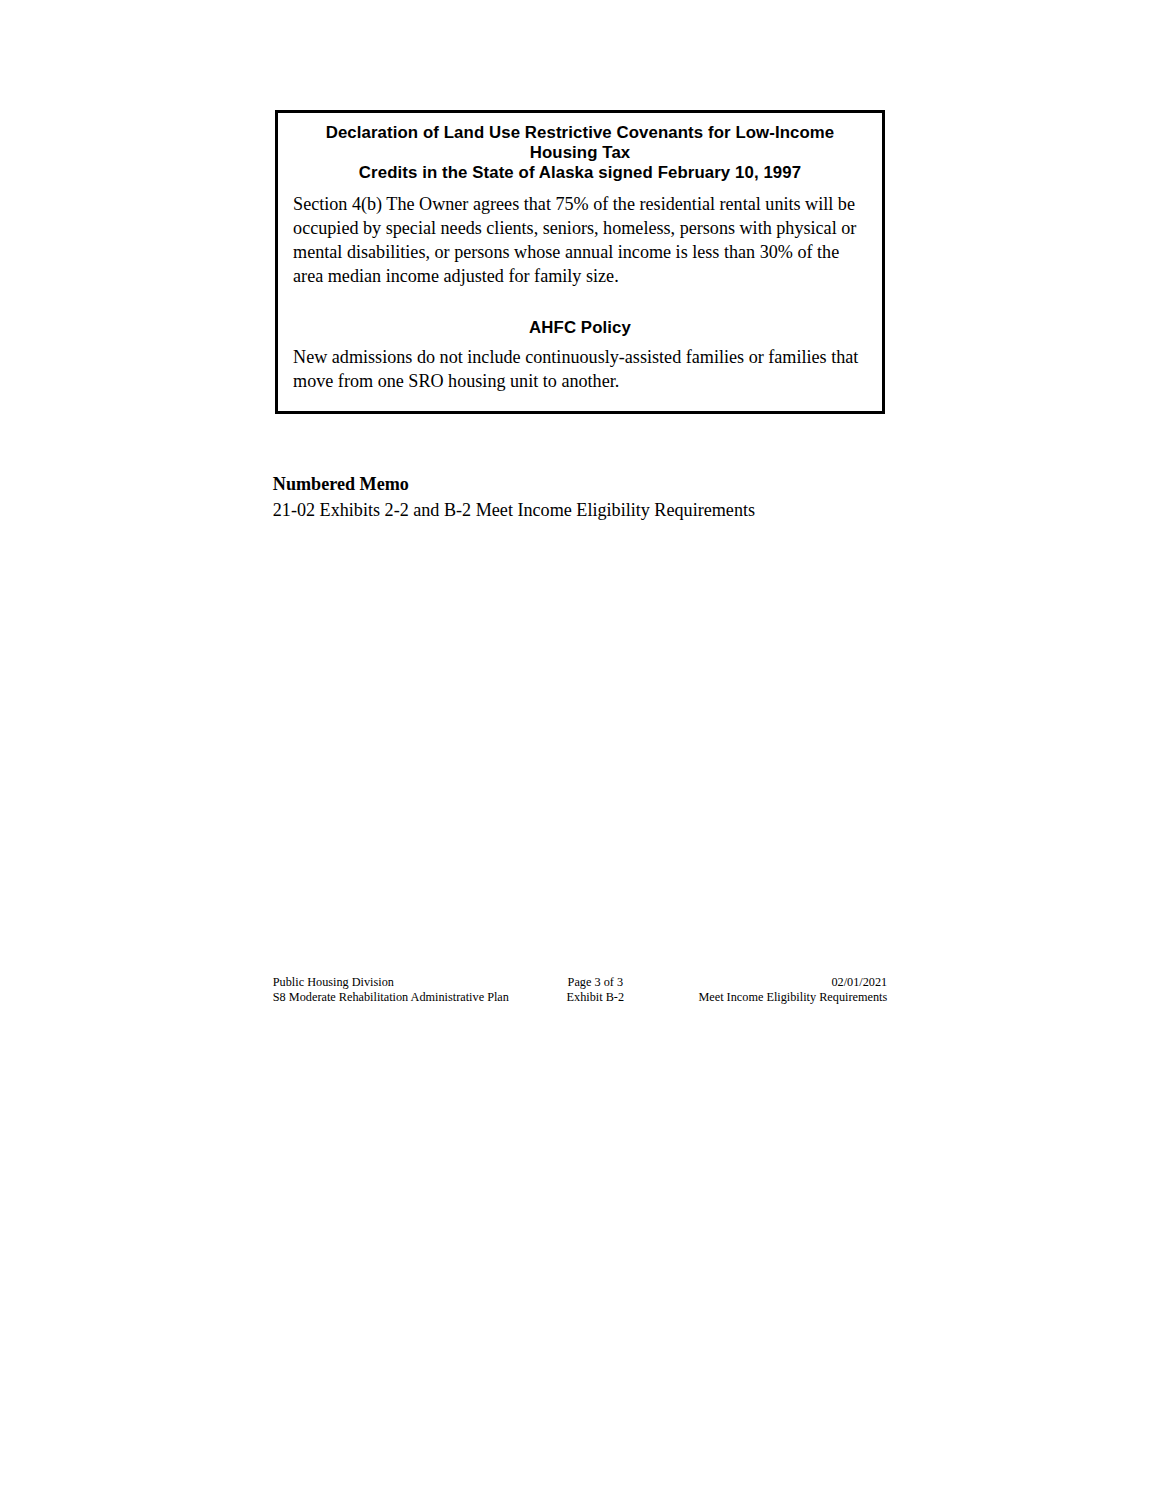Declaration of Land Use Restrictive Covenants for Low-Income Housing Tax
Credits in the State of Alaska signed February 10, 1997
Section 4(b) The Owner agrees that 75% of the residential rental units will be occupied by special needs clients, seniors, homeless, persons with physical or mental disabilities, or persons whose annual income is less than 30% of the area median income adjusted for family size.
AHFC Policy
New admissions do not include continuously-assisted families or families that move from one SRO housing unit to another.
Numbered Memo
21-02 Exhibits 2-2 and B-2 Meet Income Eligibility Requirements
| Public Housing Division | Page 3 of 3 | 02/01/2021 |
| S8 Moderate Rehabilitation Administrative Plan | Exhibit B-2 | Meet Income Eligibility Requirements |